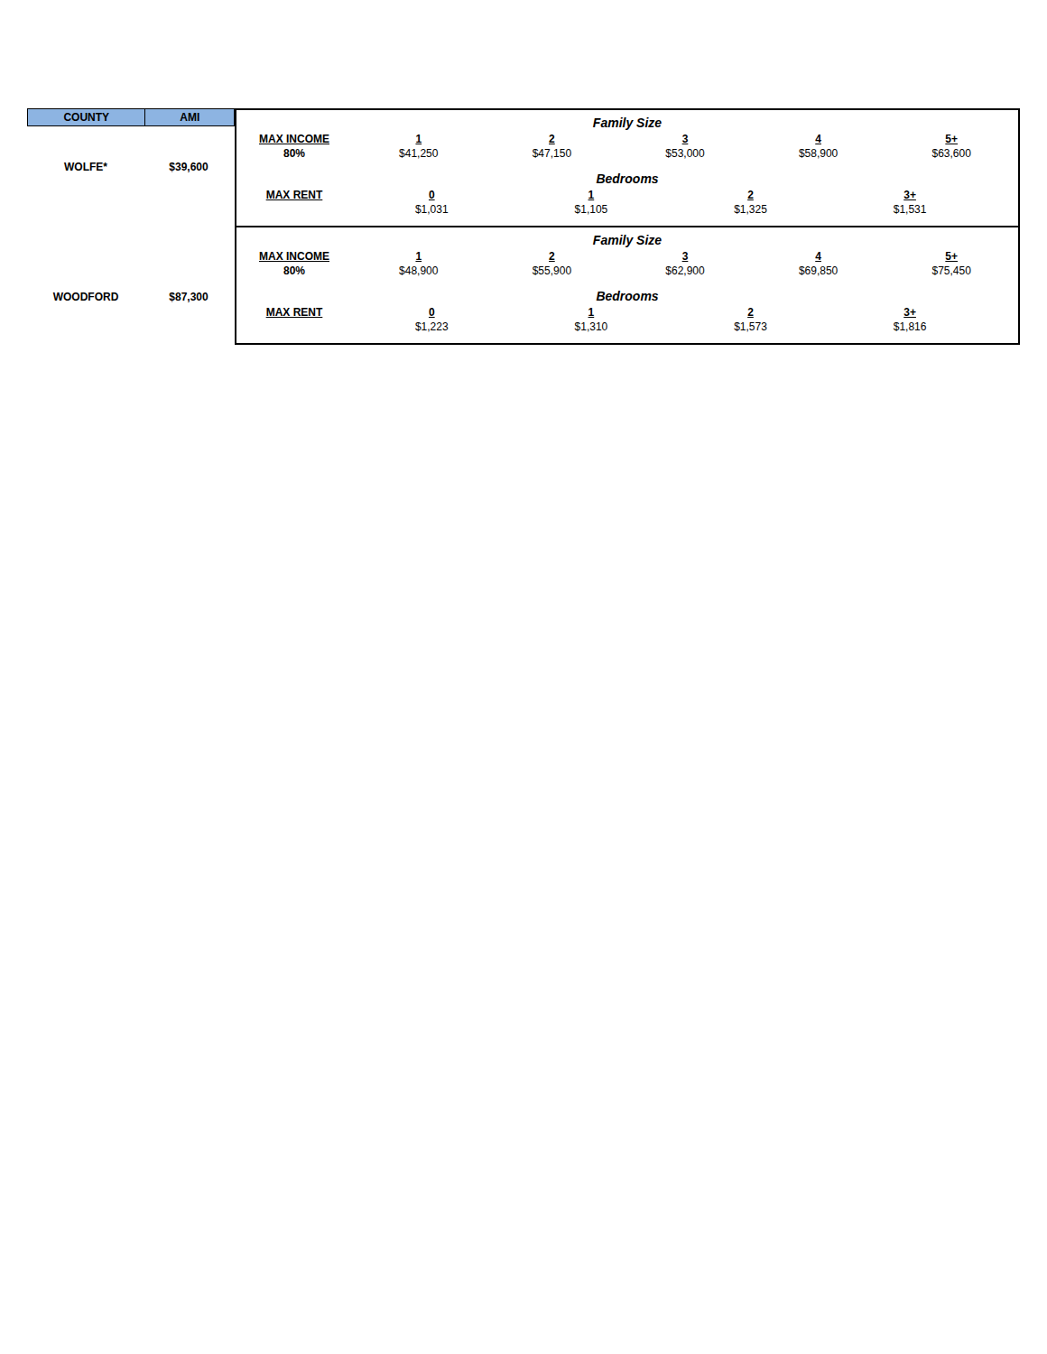COUNTY
AMI
WOLFE*
$39,600
WOODFORD
$87,300
Family Size
| MAX INCOME | 1 | 2 | 3 | 4 | 5+ |
| 80% | $41,250 | $47,150 | $53,000 | $58,900 | $63,600 |
Bedrooms
| MAX RENT | 0 | 1 | 2 | 3+ | |
| | $1,031 | $1,105 | $1,325 | $1,531 | |
Family Size
| MAX INCOME | 1 | 2 | 3 | 4 | 5+ |
| 80% | $48,900 | $55,900 | $62,900 | $69,850 | $75,450 |
Bedrooms
| MAX RENT | 0 | 1 | 2 | 3+ | |
| | $1,223 | $1,310 | $1,573 | $1,816 | |